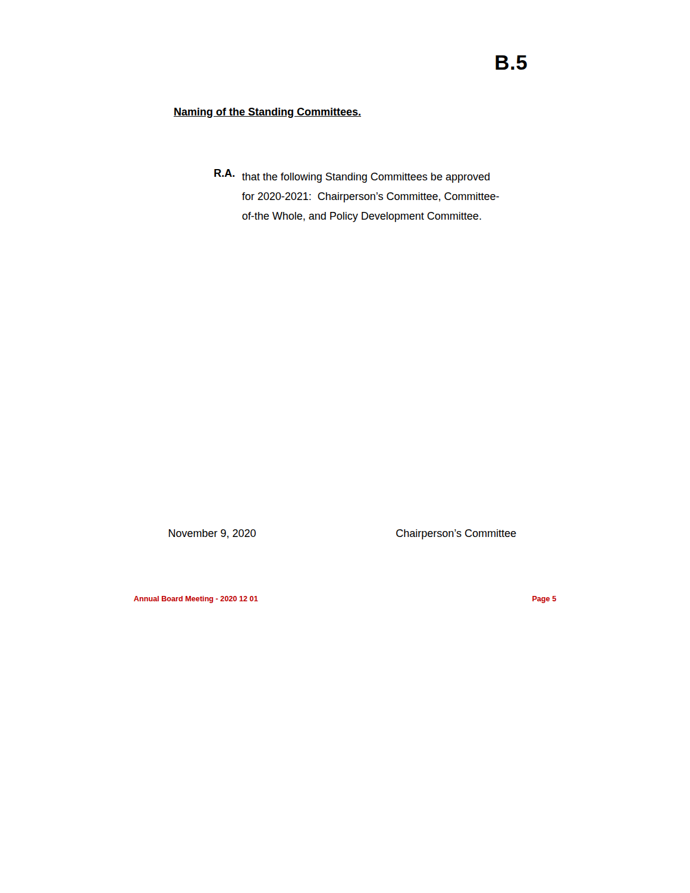B.5
Naming of the Standing Committees.
R.A.
that the following Standing Committees be approved for 2020-2021: Chairperson’s Committee, Committee-of-the Whole, and Policy Development Committee.
November 9, 2020
Chairperson’s Committee
Annual Board Meeting - 2020 12 01
Page 5